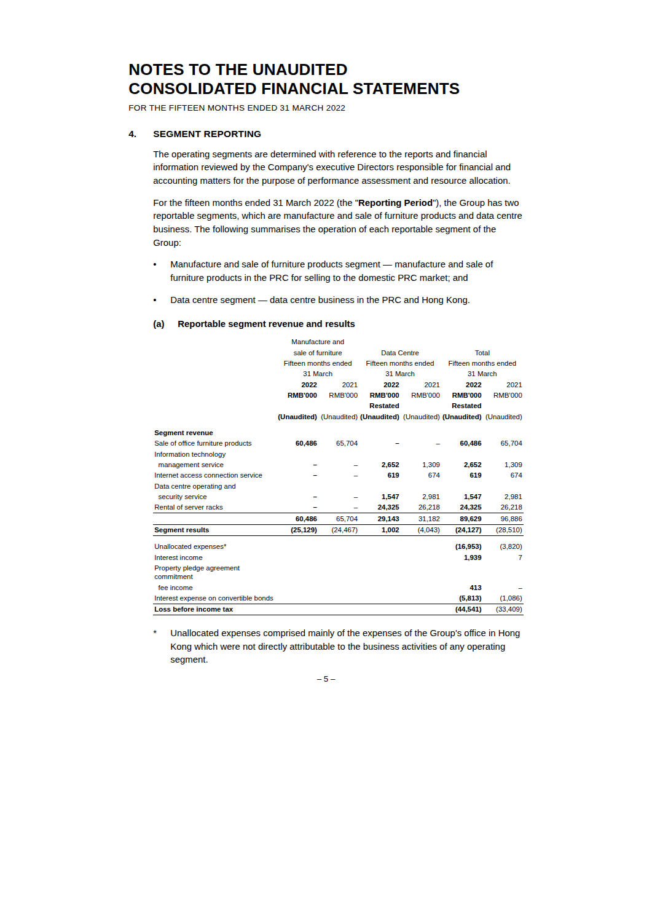NOTES TO THE UNAUDITED
CONSOLIDATED FINANCIAL STATEMENTS
FOR THE FIFTEEN MONTHS ENDED 31 MARCH 2022
4.
SEGMENT REPORTING
The operating segments are determined with reference to the reports and financial information reviewed by the Company's executive Directors responsible for financial and accounting matters for the purpose of performance assessment and resource allocation.
For the fifteen months ended 31 March 2022 (the "Reporting Period"), the Group has two reportable segments, which are manufacture and sale of furniture products and data centre business. The following summarises the operation of each reportable segment of the Group:
•
Manufacture and sale of furniture products segment — manufacture and sale of furniture products in the PRC for selling to the domestic PRC market; and
•
Data centre segment — data centre business in the PRC and Hong Kong.
(a)
Reportable segment revenue and results
| | Manufacture and | | |
| --- | --- | --- | --- |
| | sale of furniture | Data Centre | Total |
| | Fifteen months ended | Fifteen months ended | Fifteen months ended |
| | 31 March | 31 March | 31 March |
| | 2022 | 2021 | 2022 | 2021 | 2022 | 2021 |
| | RMB'000 | RMB'000 | RMB'000 | RMB'000 | RMB'000 | RMB'000 |
| | | | Restated | | Restated | |
| | (Unaudited) | (Unaudited) | (Unaudited) | (Unaudited) | (Unaudited) | (Unaudited) |
| Segment revenue | |
| Sale of office furniture products | 60,486 | 65,704 | – | – | 60,486 | 65,704 |
| Information technology | |
| management service | – | – | 2,652 | 1,309 | 2,652 | 1,309 |
| Internet access connection service | – | – | 619 | 674 | 619 | 674 |
| Data centre operating and | |
| security service | – | – | 1,547 | 2,981 | 1,547 | 2,981 |
| Rental of server racks | – | – | 24,325 | 26,218 | 24,325 | 26,218 |
| | 60,486 | 65,704 | 29,143 | 31,182 | 89,629 | 96,886 |
| Segment results | (25,129) | (24,467) | 1,002 | (4,043) | (24,127) | (28,510) |
| Unallocated expenses* | | (16,953) | (3,820) |
| Interest income | | 1,939 | 7 |
| Property pledge agreement commitment | |
| fee income | | 413 | – |
| Interest expense on convertible bonds | | (5,813) | (1,086) |
| Loss before income tax | | (44,541) | (33,409) |
*
Unallocated expenses comprised mainly of the expenses of the Group's office in Hong Kong which were not directly attributable to the business activities of any operating segment.
– 5 –